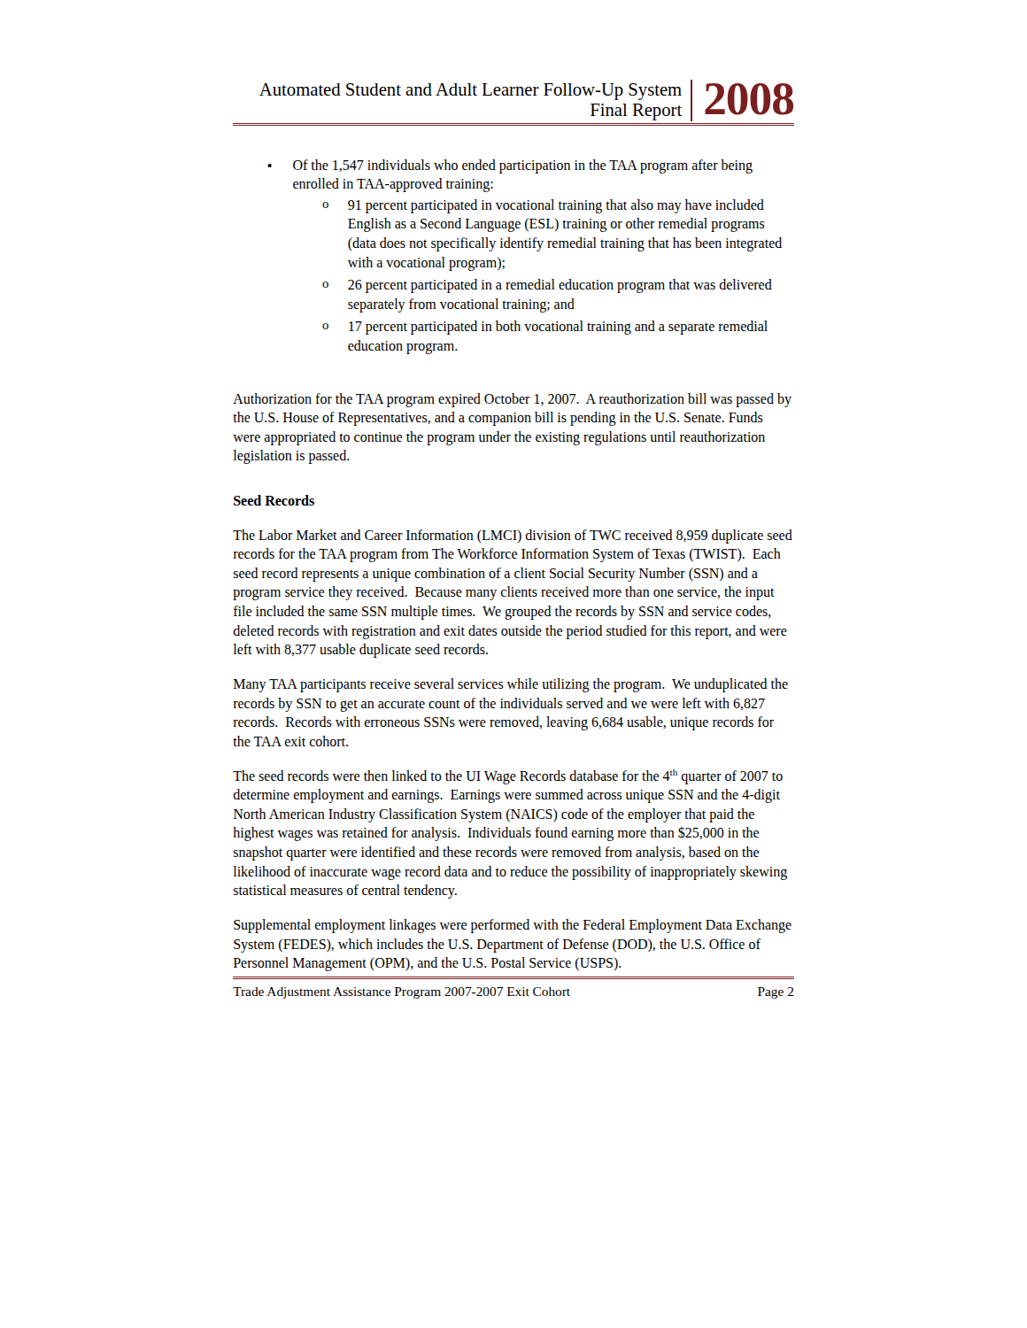Automated Student and Adult Learner Follow-Up System
Final Report
2008
Of the 1,547 individuals who ended participation in the TAA program after being enrolled in TAA-approved training:
91 percent participated in vocational training that also may have included English as a Second Language (ESL) training or other remedial programs (data does not specifically identify remedial training that has been integrated with a vocational program);
26 percent participated in a remedial education program that was delivered separately from vocational training; and
17 percent participated in both vocational training and a separate remedial education program.
Authorization for the TAA program expired October 1, 2007. A reauthorization bill was passed by the U.S. House of Representatives, and a companion bill is pending in the U.S. Senate. Funds were appropriated to continue the program under the existing regulations until reauthorization legislation is passed.
Seed Records
The Labor Market and Career Information (LMCI) division of TWC received 8,959 duplicate seed records for the TAA program from The Workforce Information System of Texas (TWIST). Each seed record represents a unique combination of a client Social Security Number (SSN) and a program service they received. Because many clients received more than one service, the input file included the same SSN multiple times. We grouped the records by SSN and service codes, deleted records with registration and exit dates outside the period studied for this report, and were left with 8,377 usable duplicate seed records.
Many TAA participants receive several services while utilizing the program. We unduplicated the records by SSN to get an accurate count of the individuals served and we were left with 6,827 records. Records with erroneous SSNs were removed, leaving 6,684 usable, unique records for the TAA exit cohort.
The seed records were then linked to the UI Wage Records database for the 4th quarter of 2007 to determine employment and earnings. Earnings were summed across unique SSN and the 4-digit North American Industry Classification System (NAICS) code of the employer that paid the highest wages was retained for analysis. Individuals found earning more than $25,000 in the snapshot quarter were identified and these records were removed from analysis, based on the likelihood of inaccurate wage record data and to reduce the possibility of inappropriately skewing statistical measures of central tendency.
Supplemental employment linkages were performed with the Federal Employment Data Exchange System (FEDES), which includes the U.S. Department of Defense (DOD), the U.S. Office of Personnel Management (OPM), and the U.S. Postal Service (USPS).
Trade Adjustment Assistance Program 2007-2007 Exit Cohort Page 2